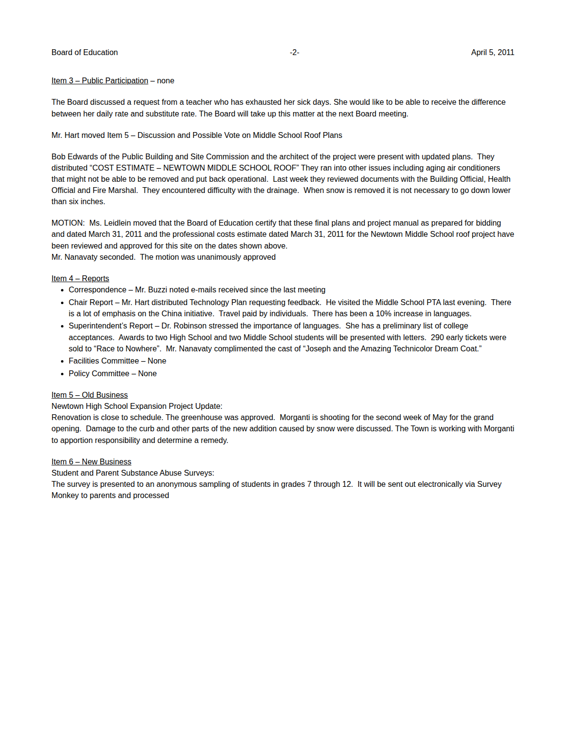Board of Education
-2-
April 5, 2011
Item 3 – Public Participation – none
The Board discussed a request from a teacher who has exhausted her sick days. She would like to be able to receive the difference between her daily rate and substitute rate. The Board will take up this matter at the next Board meeting.
Mr. Hart moved Item 5 – Discussion and Possible Vote on Middle School Roof Plans
Bob Edwards of the Public Building and Site Commission and the architect of the project were present with updated plans. They distributed “COST ESTIMATE – NEWTOWN MIDDLE SCHOOL ROOF” They ran into other issues including aging air conditioners that might not be able to be removed and put back operational. Last week they reviewed documents with the Building Official, Health Official and Fire Marshal. They encountered difficulty with the drainage. When snow is removed it is not necessary to go down lower than six inches.
MOTION: Ms. Leidlein moved that the Board of Education certify that these final plans and project manual as prepared for bidding and dated March 31, 2011 and the professional costs estimate dated March 31, 2011 for the Newtown Middle School roof project have been reviewed and approved for this site on the dates shown above.
Mr. Nanavaty seconded. The motion was unanimously approved
Item 4 – Reports
Correspondence – Mr. Buzzi noted e-mails received since the last meeting
Chair Report – Mr. Hart distributed Technology Plan requesting feedback. He visited the Middle School PTA last evening. There is a lot of emphasis on the China initiative. Travel paid by individuals. There has been a 10% increase in languages.
Superintendent’s Report – Dr. Robinson stressed the importance of languages. She has a preliminary list of college acceptances. Awards to two High School and two Middle School students will be presented with letters. 290 early tickets were sold to “Race to Nowhere”. Mr. Nanavaty complimented the cast of “Joseph and the Amazing Technicolor Dream Coat.”
Facilities Committee – None
Policy Committee – None
Item 5 – Old Business
Newtown High School Expansion Project Update:
Renovation is close to schedule. The greenhouse was approved. Morganti is shooting for the second week of May for the grand opening. Damage to the curb and other parts of the new addition caused by snow were discussed. The Town is working with Morganti to apportion responsibility and determine a remedy.
Item 6 – New Business
Student and Parent Substance Abuse Surveys:
The survey is presented to an anonymous sampling of students in grades 7 through 12. It will be sent out electronically via Survey Monkey to parents and processed